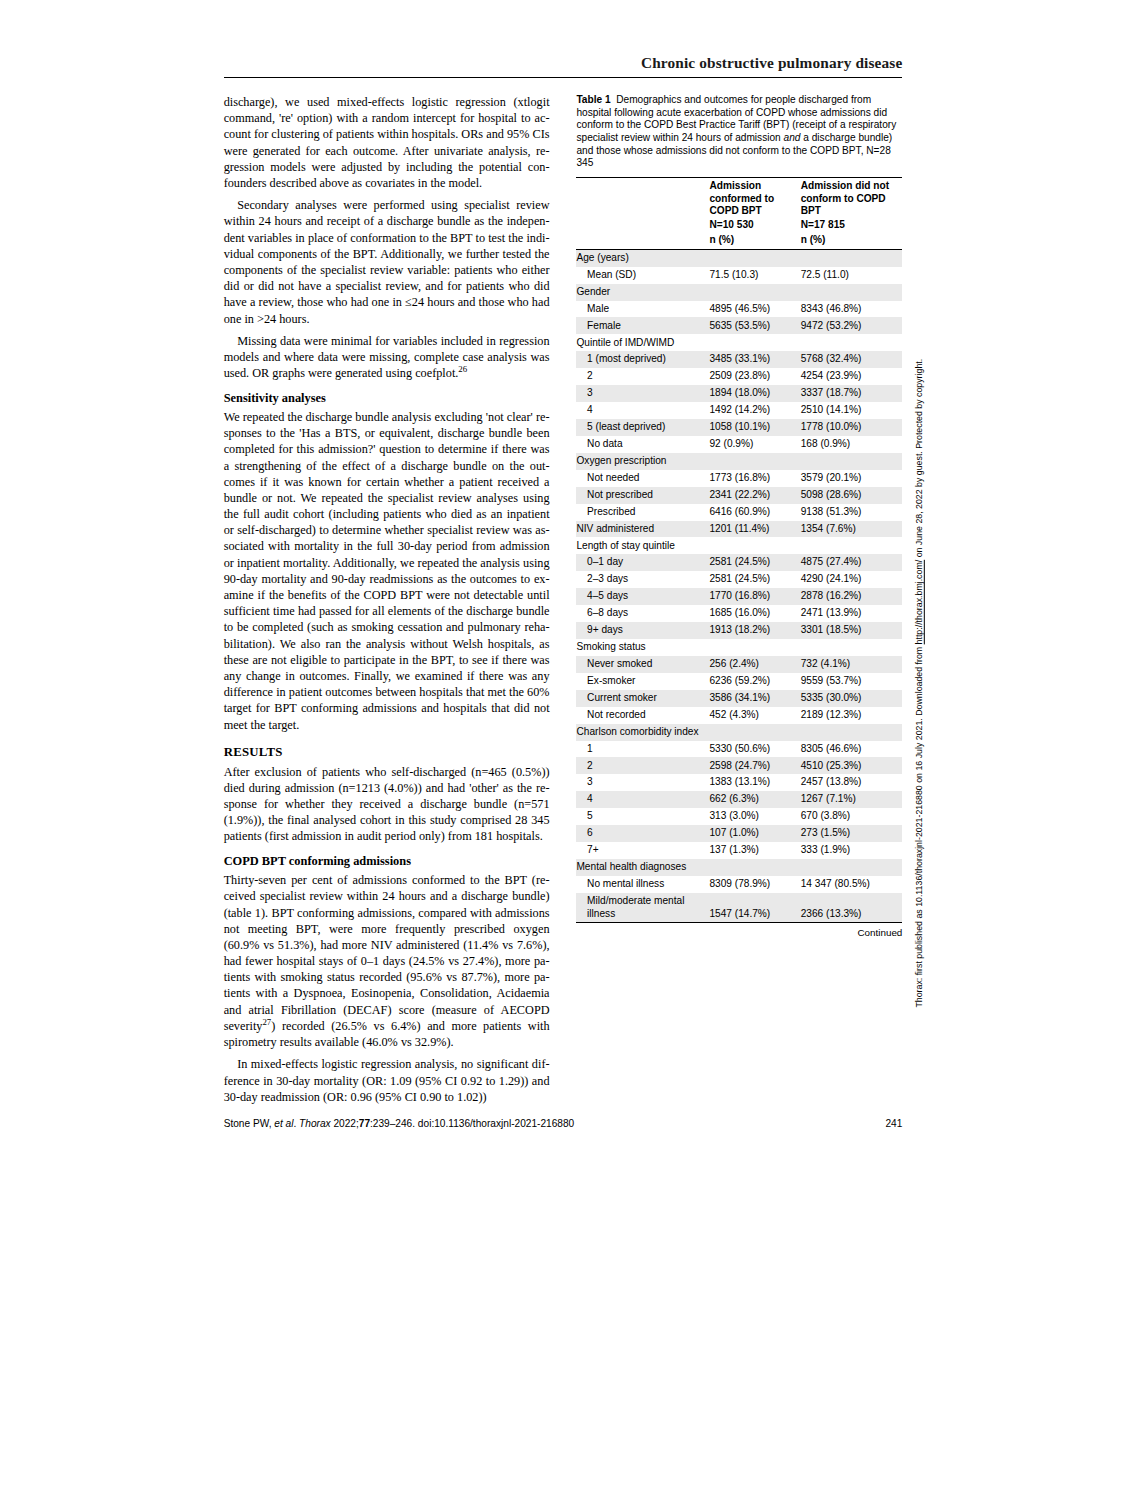Thorax: first published as 10.1136/thoraxjnl-2021-216880 on 16 July 2021. Downloaded from http://thorax.bmj.com/ on June 28, 2022 by guest. Protected by copyright.
Chronic obstructive pulmonary disease
discharge), we used mixed-effects logistic regression (xtlogit command, 're' option) with a random intercept for hospital to account for clustering of patients within hospitals. ORs and 95% CIs were generated for each outcome. After univariate analysis, regression models were adjusted by including the potential confounders described above as covariates in the model.
Secondary analyses were performed using specialist review within 24 hours and receipt of a discharge bundle as the independent variables in place of conformation to the BPT to test the individual components of the BPT. Additionally, we further tested the components of the specialist review variable: patients who either did or did not have a specialist review, and for patients who did have a review, those who had one in ≤24 hours and those who had one in >24 hours.
Missing data were minimal for variables included in regression models and where data were missing, complete case analysis was used. OR graphs were generated using coefplot.26
Sensitivity analyses
We repeated the discharge bundle analysis excluding 'not clear' responses to the 'Has a BTS, or equivalent, discharge bundle been completed for this admission?' question to determine if there was a strengthening of the effect of a discharge bundle on the outcomes if it was known for certain whether a patient received a bundle or not. We repeated the specialist review analyses using the full audit cohort (including patients who died as an inpatient or self-discharged) to determine whether specialist review was associated with mortality in the full 30-day period from admission or inpatient mortality. Additionally, we repeated the analysis using 90-day mortality and 90-day readmissions as the outcomes to examine if the benefits of the COPD BPT were not detectable until sufficient time had passed for all elements of the discharge bundle to be completed (such as smoking cessation and pulmonary rehabilitation). We also ran the analysis without Welsh hospitals, as these are not eligible to participate in the BPT, to see if there was any change in outcomes. Finally, we examined if there was any difference in patient outcomes between hospitals that met the 60% target for BPT conforming admissions and hospitals that did not meet the target.
Results
After exclusion of patients who self-discharged (n=465 (0.5%)) died during admission (n=1213 (4.0%)) and had 'other' as the response for whether they received a discharge bundle (n=571 (1.9%)), the final analysed cohort in this study comprised 28 345 patients (first admission in audit period only) from 181 hospitals.
COPD BPT conforming admissions
Thirty-seven per cent of admissions conformed to the BPT (received specialist review within 24 hours and a discharge bundle) (table 1). BPT conforming admissions, compared with admissions not meeting BPT, were more frequently prescribed oxygen (60.9% vs 51.3%), had more NIV administered (11.4% vs 7.6%), had fewer hospital stays of 0–1 days (24.5% vs 27.4%), more patients with smoking status recorded (95.6% vs 87.7%), more patients with a Dyspnoea, Eosinopenia, Consolidation, Acidaemia and atrial Fibrillation (DECAF) score (measure of AECOPD severity27) recorded (26.5% vs 6.4%) and more patients with spirometry results available (46.0% vs 32.9%).
In mixed-effects logistic regression analysis, no significant difference in 30-day mortality (OR: 1.09 (95% CI 0.92 to 1.29)) and 30-day readmission (OR: 0.96 (95% CI 0.90 to 1.02))
Table 1 Demographics and outcomes for people discharged from hospital following acute exacerbation of COPD whose admissions did conform to the COPD Best Practice Tariff (BPT) (receipt of a respiratory specialist review within 24 hours of admission and a discharge bundle) and those whose admissions did not conform to the COPD BPT, N=28 345
| | Admission conformed to COPD BPT | Admission did not conform to COPD BPT |
| --- | --- | --- |
| | N= 10 530 | N= 17 815 |
| | n (%) | n (%) |
| Age (years) | | |
| Mean (SD) | 71.5 (10.3) | 72.5 (11.0) |
| Gender | | |
| Male | 4895 (46.5%) | 8343 (46.8%) |
| Female | 5635 (53.5%) | 9472 (53.2%) |
| Quintile of IMD/WIMD | | |
| 1 (most deprived) | 3485 (33.1%) | 5768 (32.4%) |
| 2 | 2509 (23.8%) | 4254 (23.9%) |
| 3 | 1894 (18.0%) | 3337 (18.7%) |
| 4 | 1492 (14.2%) | 2510 (14.1%) |
| 5 (least deprived) | 1058 (10.1%) | 1778 (10.0%) |
| No data | 92 (0.9%) | 168 (0.9%) |
| Oxygen prescription | | |
| Not needed | 1773 (16.8%) | 3579 (20.1%) |
| Not prescribed | 2341 (22.2%) | 5098 (28.6%) |
| Prescribed | 6416 (60.9%) | 9138 (51.3%) |
| NIV administered | 1201 (11.4%) | 1354 (7.6%) |
| Length of stay quintile | | |
| 0–1 day | 2581 (24.5%) | 4875 (27.4%) |
| 2–3 days | 2581 (24.5%) | 4290 (24.1%) |
| 4–5 days | 1770 (16.8%) | 2878 (16.2%) |
| 6–8 days | 1685 (16.0%) | 2471 (13.9%) |
| 9+ days | 1913 (18.2%) | 3301 (18.5%) |
| Smoking status | | |
| Never smoked | 256 (2.4%) | 732 (4.1%) |
| Ex-smoker | 6236 (59.2%) | 9559 (53.7%) |
| Current smoker | 3586 (34.1%) | 5335 (30.0%) |
| Not recorded | 452 (4.3%) | 2189 (12.3%) |
| Charlson comorbidity index | | |
| 1 | 5330 (50.6%) | 8305 (46.6%) |
| 2 | 2598 (24.7%) | 4510 (25.3%) |
| 3 | 1383 (13.1%) | 2457 (13.8%) |
| 4 | 662 (6.3%) | 1267 (7.1%) |
| 5 | 313 (3.0%) | 670 (3.8%) |
| 6 | 107 (1.0%) | 273 (1.5%) |
| 7+ | 137 (1.3%) | 333 (1.9%) |
| Mental health diagnoses | | |
| No mental illness | 8309 (78.9%) | 14 347 (80.5%) |
| Mild/moderate mental illness | 1547 (14.7%) | 2366 (13.3%) |
Continued
Stone PW, et al. Thorax 2022;77:239–246. doi:10.1136/thoraxjnl-2021-216880
241